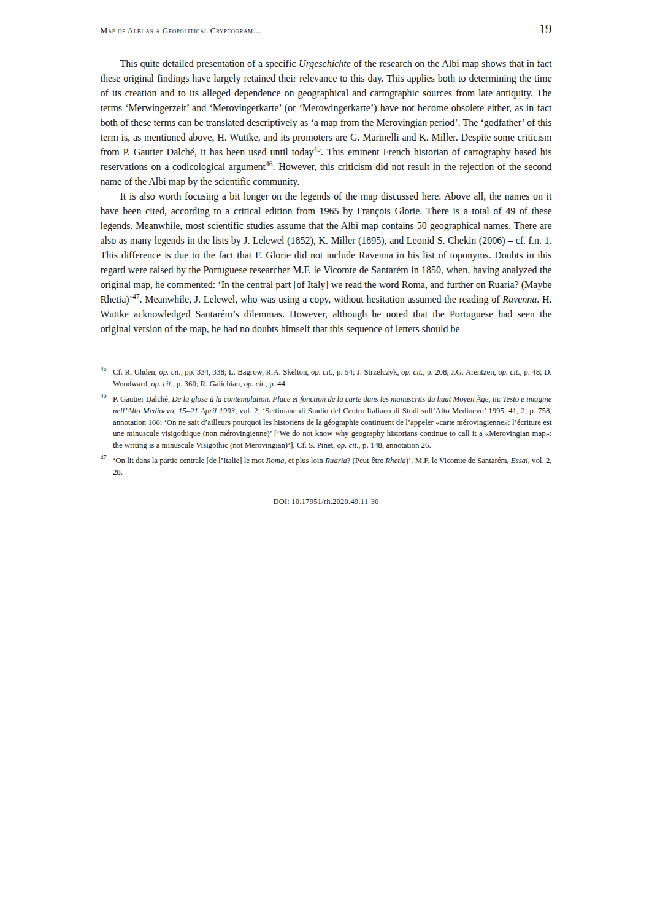Map of Albi as a Geopolitical Cryptogram… 19
This quite detailed presentation of a specific Urgeschichte of the research on the Albi map shows that in fact these original findings have largely retained their relevance to this day. This applies both to determining the time of its creation and to its alleged dependence on geographical and cartographic sources from late antiquity. The terms ‘Merwingerzeit’ and ‘Merovingerkarte’ (or ‘Merowingerkarte’) have not become obsolete either, as in fact both of these terms can be translated descriptively as ‘a map from the Merovingian period’. The ‘godfather’ of this term is, as mentioned above, H. Wuttke, and its promoters are G. Marinelli and K. Miller. Despite some criticism from P. Gautier Dalché, it has been used until today45. This eminent French historian of cartography based his reservations on a codicological argument46. However, this criticism did not result in the rejection of the second name of the Albi map by the scientific community.
It is also worth focusing a bit longer on the legends of the map discussed here. Above all, the names on it have been cited, according to a critical edition from 1965 by François Glorie. There is a total of 49 of these legends. Meanwhile, most scientific studies assume that the Albi map contains 50 geographical names. There are also as many legends in the lists by J. Lelewel (1852), K. Miller (1895), and Leonid S. Chekin (2006) – cf. f.n. 1. This difference is due to the fact that F. Glorie did not include Ravenna in his list of toponyms. Doubts in this regard were raised by the Portuguese researcher M.F. le Vicomte de Santarém in 1850, when, having analyzed the original map, he commented: ‘In the central part [of Italy] we read the word Roma, and further on Ruaria? (Maybe Rhetia)’47. Meanwhile, J. Lelewel, who was using a copy, without hesitation assumed the reading of Ravenna. H. Wuttke acknowledged Santarém’s dilemmas. However, although he noted that the Portuguese had seen the original version of the map, he had no doubts himself that this sequence of letters should be
Cf. R. Uhden, op. cit., pp. 334, 338; L. Bagrow, R.A. Skelton, op. cit., p. 54; J. Strzelczyk, op. cit., p. 208; J.G. Arentzen, op. cit., p. 48; D. Woodward, op. cit., p. 360; R. Galichian, op. cit., p. 44.
P. Gautier Dalché, De la glose à la contemplation. Place et fonction de la carte dans les manuscrits du haut Moyen Âge, in: Testo e imagine nell’Alto Medioevo, 15–21 April 1993, vol. 2, ‘Settimane di Studio del Centro Italiano di Studi sull’Alto Medioevo’ 1995, 41, 2, p. 758, annotation 166: ‘On ne sait d’ailleurs pourquoi les historiens de la géographie continuent de l’appeler «carte mérovingienne»: l’écriture est une minuscule visigothique (non mérovingienne)’ [‘We do not know why geography historians continue to call it a «Merovingian map»: the writing is a minuscule Visigothic (not Merovingian)’]. Cf. S. Pinet, op. cit., p. 148, annotation 26.
‘On lit dans la partie centrale [de l’Italie] le mot Roma, et plus loin Ruaria? (Peut-être Rhetia)’. M.F. le Vicomte de Santarém, Essai, vol. 2, 28.
DOI: 10.17951/rh.2020.49.11-30